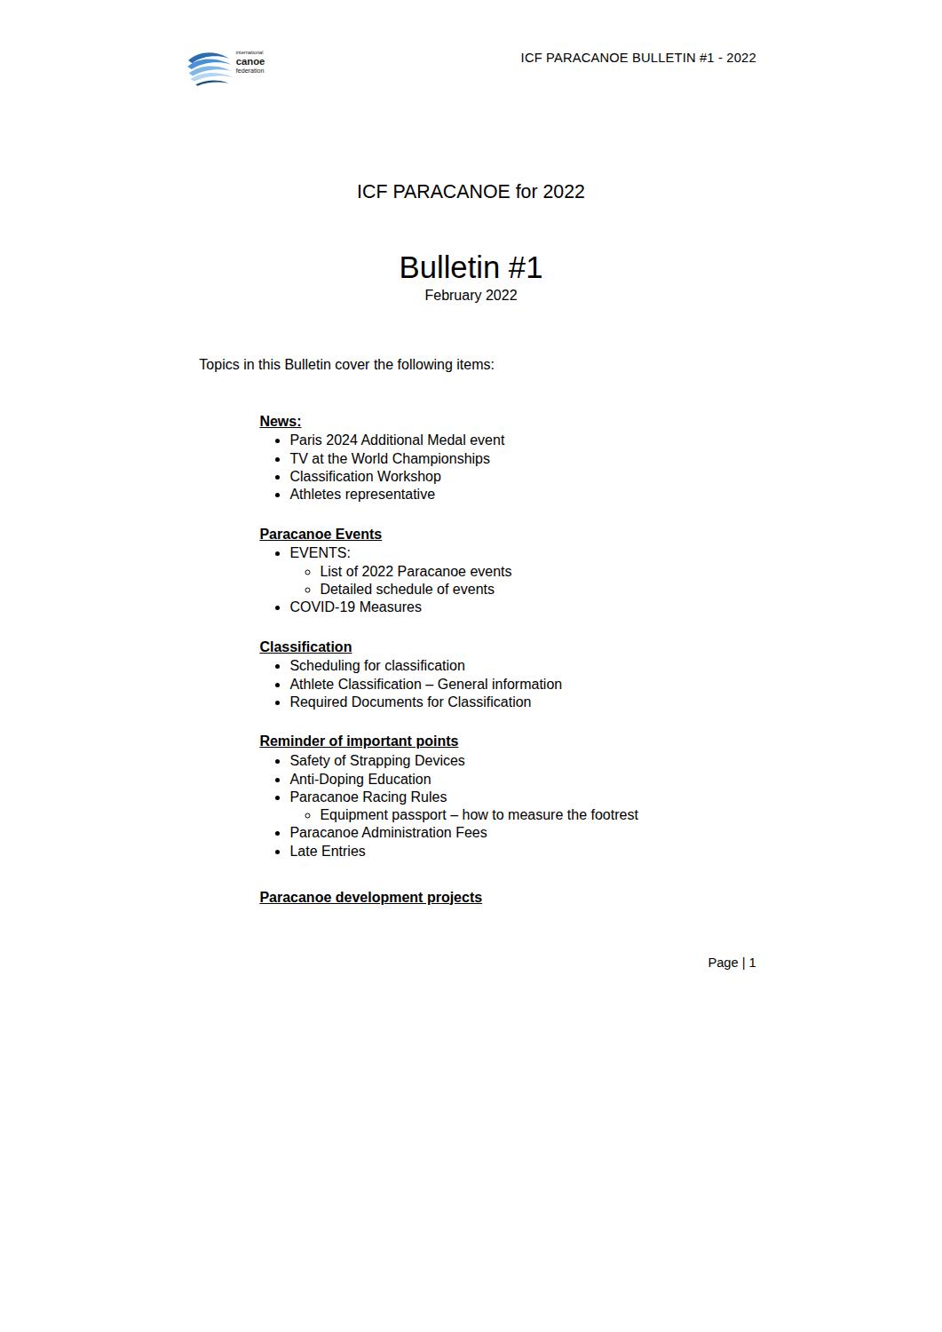international canoe federation
ICF PARACANOE BULLETIN #1 - 2022
ICF PARACANOE for 2022
Bulletin #1
February 2022
Topics in this Bulletin cover the following items:
News:
Paris 2024 Additional Medal event
TV at the World Championships
Classification Workshop
Athletes representative
Paracanoe Events
EVENTS:
List of 2022 Paracanoe events
Detailed schedule of events
COVID-19 Measures
Classification
Scheduling for classification
Athlete Classification – General information
Required Documents for Classification
Reminder of important points
Safety of Strapping Devices
Anti-Doping Education
Paracanoe Racing Rules
Equipment passport – how to measure the footrest
Paracanoe Administration Fees
Late Entries
Paracanoe development projects
Page | 1